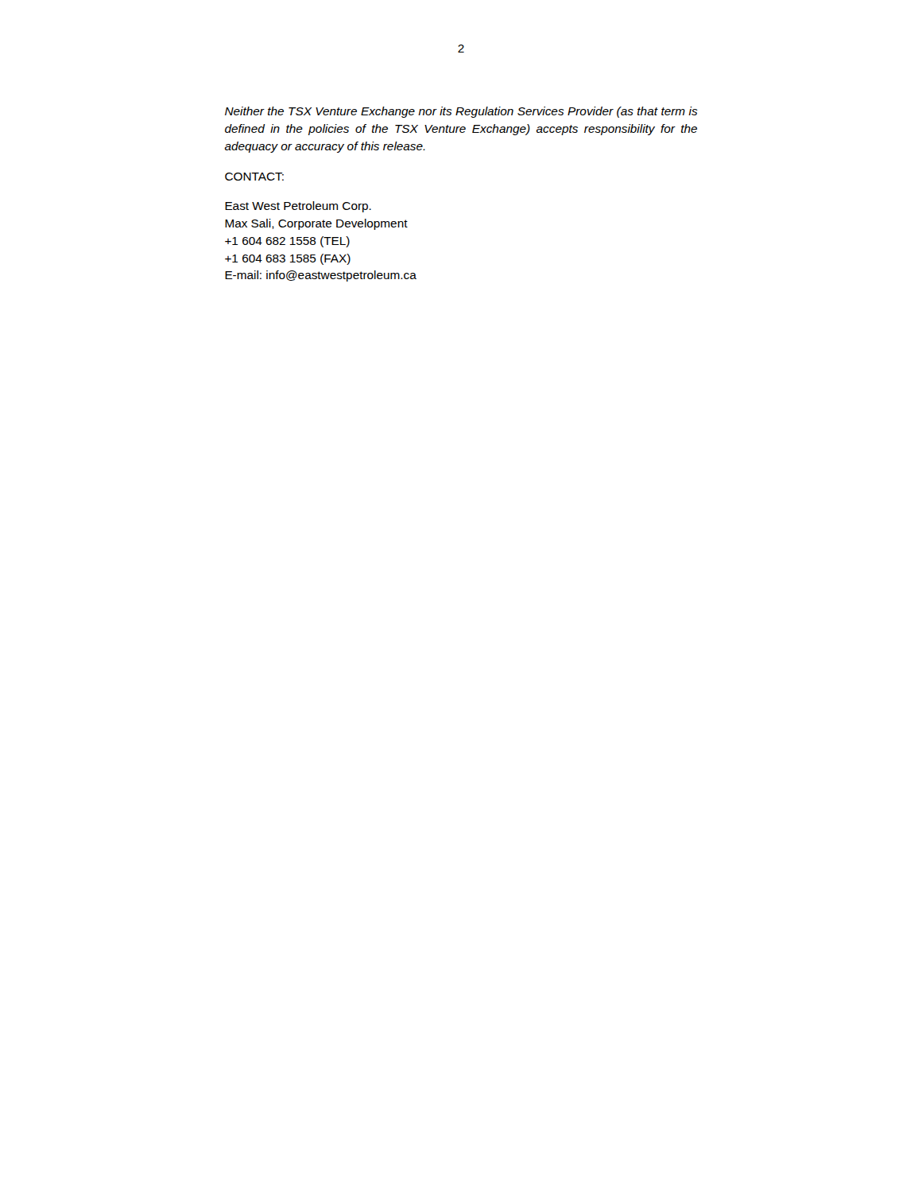2
Neither the TSX Venture Exchange nor its Regulation Services Provider (as that term is defined in the policies of the TSX Venture Exchange) accepts responsibility for the adequacy or accuracy of this release.
CONTACT:
East West Petroleum Corp.
Max Sali, Corporate Development
+1 604 682 1558 (TEL)
+1 604 683 1585 (FAX)
E-mail: info@eastwestpetroleum.ca